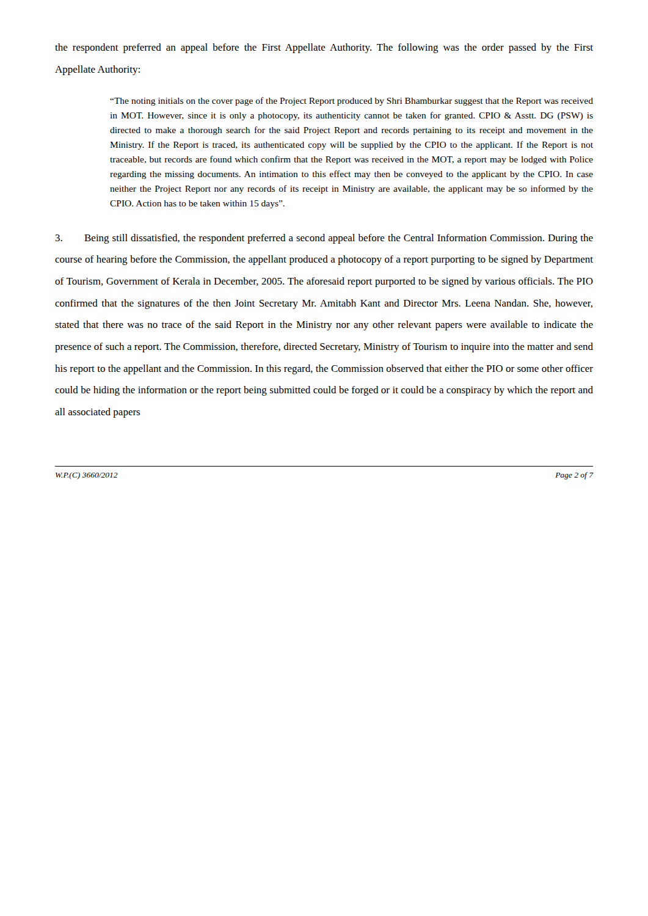the respondent preferred an appeal before the First Appellate Authority. The following was the order passed by the First Appellate Authority:
“The noting initials on the cover page of the Project Report produced by Shri Bhamburkar suggest that the Report was received in MOT. However, since it is only a photocopy, its authenticity cannot be taken for granted. CPIO & Asstt. DG (PSW) is directed to make a thorough search for the said Project Report and records pertaining to its receipt and movement in the Ministry. If the Report is traced, its authenticated copy will be supplied by the CPIO to the applicant. If the Report is not traceable, but records are found which confirm that the Report was received in the MOT, a report may be lodged with Police regarding the missing documents. An intimation to this effect may then be conveyed to the applicant by the CPIO. In case neither the Project Report nor any records of its receipt in Ministry are available, the applicant may be so informed by the CPIO. Action has to be taken within 15 days”.
3. Being still dissatisfied, the respondent preferred a second appeal before the Central Information Commission. During the course of hearing before the Commission, the appellant produced a photocopy of a report purporting to be signed by Department of Tourism, Government of Kerala in December, 2005. The aforesaid report purported to be signed by various officials. The PIO confirmed that the signatures of the then Joint Secretary Mr. Amitabh Kant and Director Mrs. Leena Nandan. She, however, stated that there was no trace of the said Report in the Ministry nor any other relevant papers were available to indicate the presence of such a report. The Commission, therefore, directed Secretary, Ministry of Tourism to inquire into the matter and send his report to the appellant and the Commission. In this regard, the Commission observed that either the PIO or some other officer could be hiding the information or the report being submitted could be forged or it could be a conspiracy by which the report and all associated papers
W.P.(C) 3660/2012 Page 2 of 7